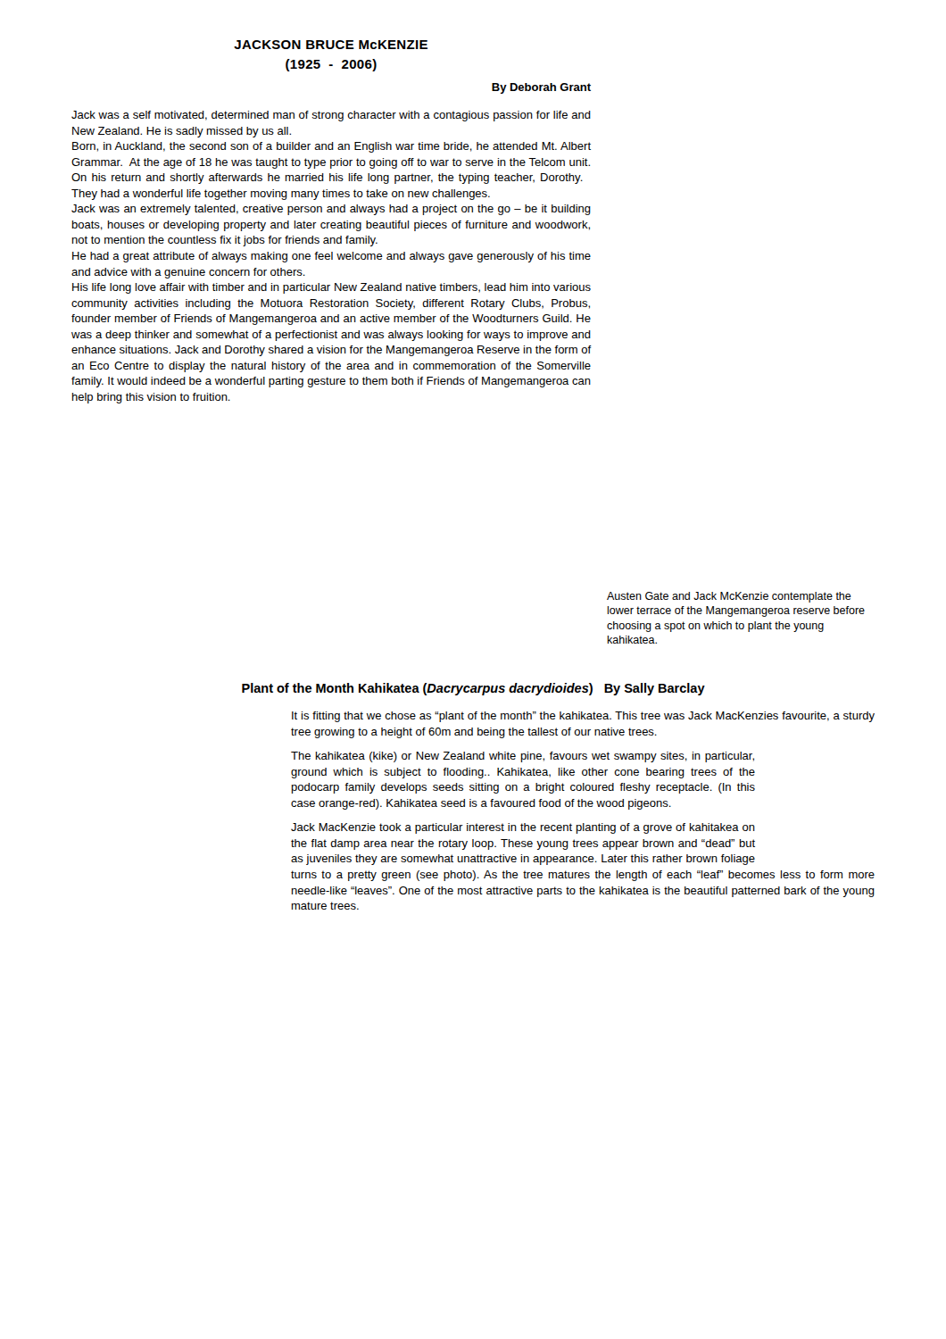Austen Gate and Jack McKenzie contemplate the lower terrace of the Mangemangeroa reserve before choosing a spot on which to plant the young kahikatea.
JACKSON BRUCE McKENZIE(1925 - 2006)
By Deborah Grant
Jack was a self motivated, determined man of strong character with a contagious passion for life and New Zealand. He is sadly missed by us all.
Born, in Auckland, the second son of a builder and an English war time bride, he attended Mt. Albert Grammar. At the age of 18 he was taught to type prior to going off to war to serve in the Telcom unit. On his return and shortly afterwards he married his life long partner, the typing teacher, Dorothy. They had a wonderful life together moving many times to take on new challenges.
Jack was an extremely talented, creative person and always had a project on the go – be it building boats, houses or developing property and later creating beautiful pieces of furniture and woodwork, not to mention the countless fix it jobs for friends and family.
He had a great attribute of always making one feel welcome and always gave generously of his time and advice with a genuine concern for others.
His life long love affair with timber and in particular New Zealand native timbers, lead him into various community activities including the Motuora Restoration Society, different Rotary Clubs, Probus, founder member of Friends of Mangemangeroa and an active member of the Woodturners Guild. He was a deep thinker and somewhat of a perfectionist and was always looking for ways to improve and enhance situations. Jack and Dorothy shared a vision for the Mangemangeroa Reserve in the form of an Eco Centre to display the natural history of the area and in commemoration of the Somerville family. It would indeed be a wonderful parting gesture to them both if Friends of Mangemangeroa can help bring this vision to fruition.
Plant of the Month Kahikatea (Dacrycarpus dacrydioides) By Sally Barclay
It is fitting that we chose as “plant of the month” the kahikatea. This tree was Jack MacKenzies favourite, a sturdy tree growing to a height of 60m and being the tallest of our native trees.
The kahikatea (kike) or New Zealand white pine, favours wet swampy sites, in particular, ground which is subject to flooding.. Kahikatea, like other cone bearing trees of the podocarp family develops seeds sitting on a bright coloured fleshy receptacle. (In this case orange-red). Kahikatea seed is a favoured food of the wood pigeons.
Jack MacKenzie took a particular interest in the recent planting of a grove of kahitakea on the flat damp area near the rotary loop. These young trees appear brown and “dead” but as juveniles they are somewhat unattractive in appearance. Later this rather brown foliage turns to a pretty green (see photo). As the tree matures the length of each “leaf” becomes less to form more needle-like “leaves”. One of the most attractive parts to the kahikatea is the beautiful patterned bark of the young mature trees.